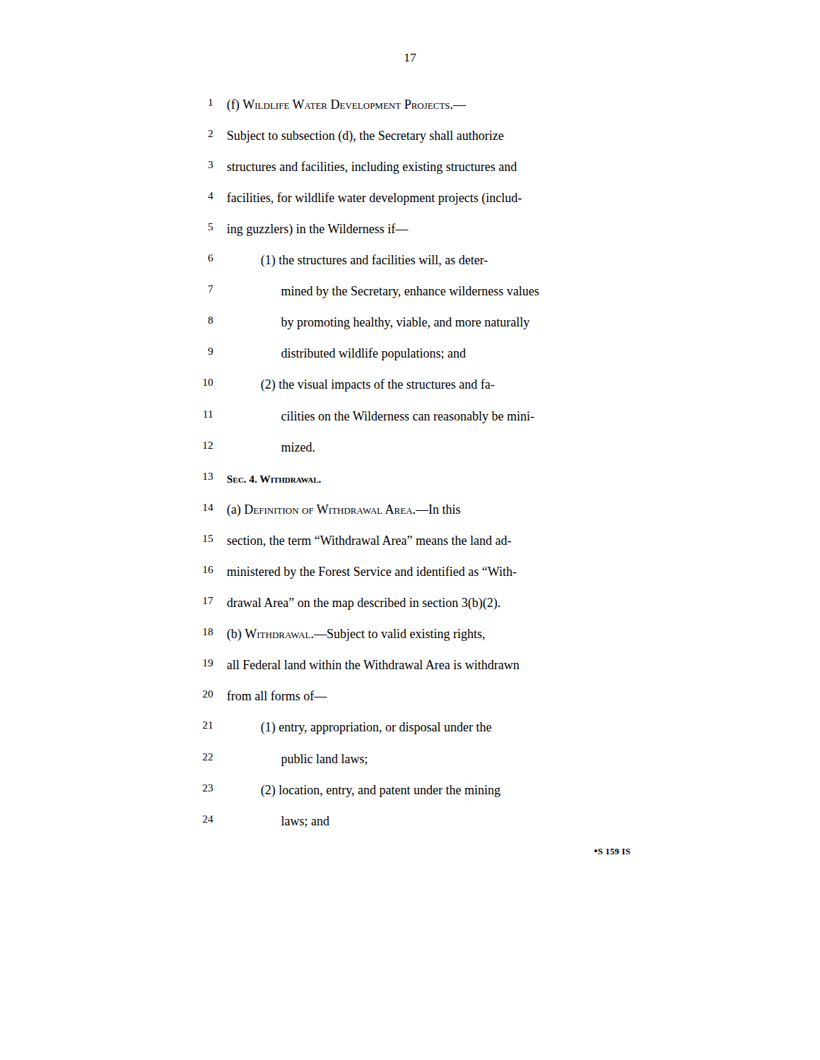17
(f) Wildlife Water Development Projects.—
Subject to subsection (d), the Secretary shall authorize
structures and facilities, including existing structures and
facilities, for wildlife water development projects (includ-
ing guzzlers) in the Wilderness if—
(1) the structures and facilities will, as deter-
mined by the Secretary, enhance wilderness values
by promoting healthy, viable, and more naturally
distributed wildlife populations; and
(2) the visual impacts of the structures and fa-
cilities on the Wilderness can reasonably be mini-
mized.
Sec. 4. Withdrawal.
(a) Definition of Withdrawal Area.—In this
section, the term “Withdrawal Area” means the land ad-
ministered by the Forest Service and identified as “With-
drawal Area” on the map described in section 3(b)(2).
(b) Withdrawal.—Subject to valid existing rights,
all Federal land within the Withdrawal Area is withdrawn
from all forms of—
(1) entry, appropriation, or disposal under the
public land laws;
(2) location, entry, and patent under the mining
laws; and
•S 159 IS